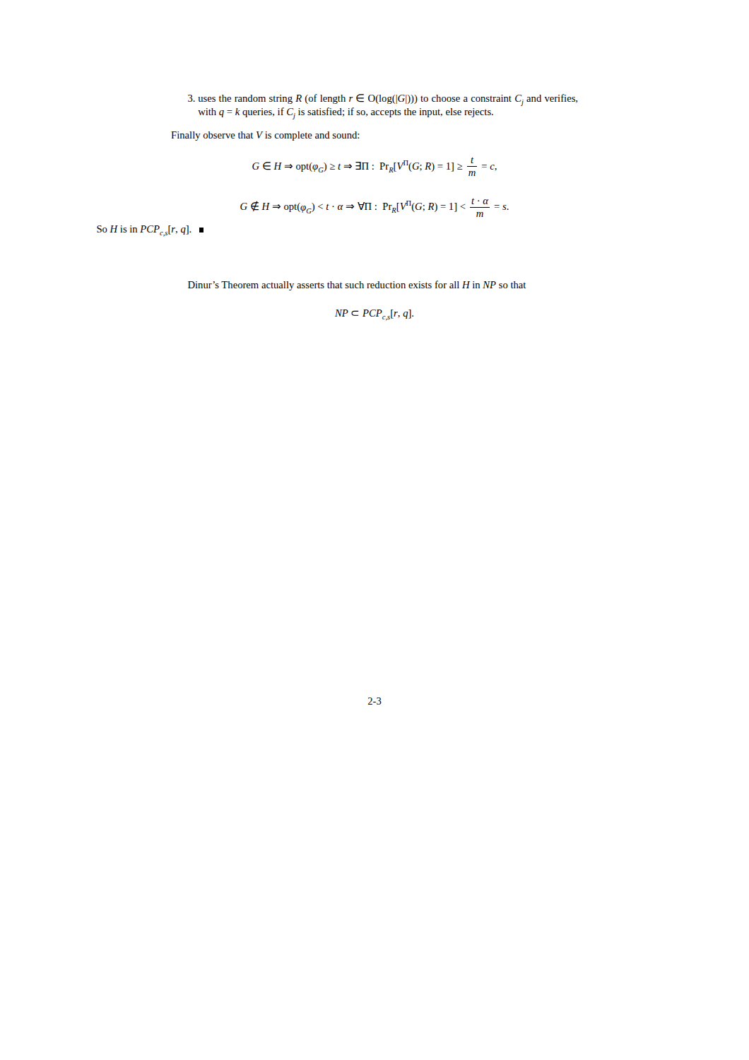uses the random string R (of length r ∈ O(log(|G|))) to choose a constraint Cj and verifies, with q = k queries, if Cj is satisfied; if so, accepts the input, else rejects.
Finally observe that V is complete and sound:
G ∈ H ⇒ opt(φG) ≥ t ⇒ ∃Π : PrR[VΠ(G; R) = 1] ≥ tm = c,
So H is in PCPc,s[r, q]. G ∉ H ⇒ opt(φG) < t · α ⇒ ∀Π : PrR[VΠ(G; R) = 1] < t · α m = s.
Dinur’s Theorem actually asserts that such reduction exists for all H in NP so that
NP ⊂ PCPc,s[r, q].
2-3